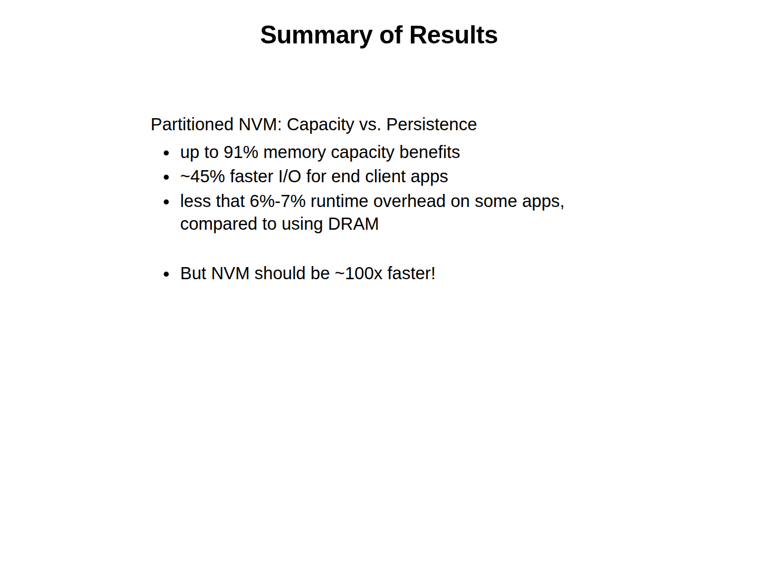Summary of Results
Partitioned NVM: Capacity vs. Persistence
up to 91% memory capacity benefits
~45% faster I/O for end client apps
less that 6%-7% runtime overhead on some apps, compared to using DRAM
But NVM should be ~100x faster!